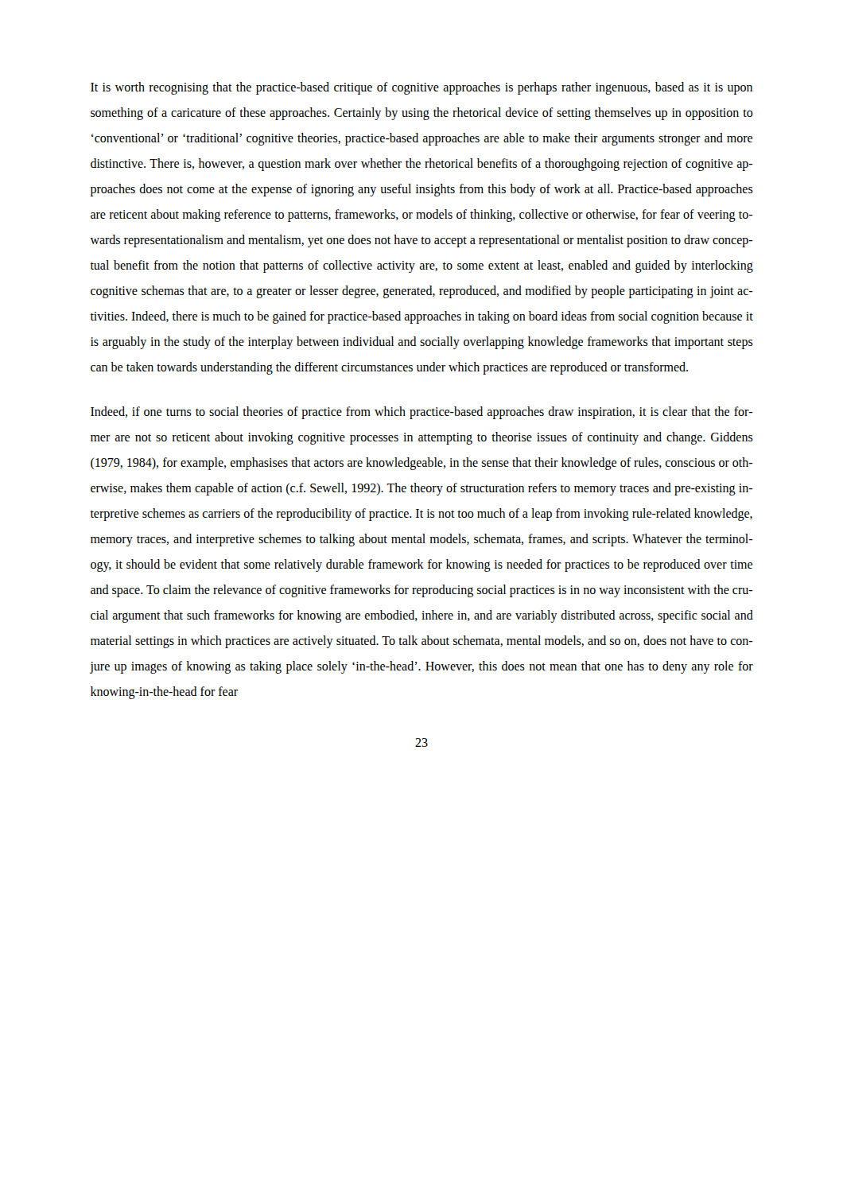It is worth recognising that the practice-based critique of cognitive approaches is perhaps rather ingenuous, based as it is upon something of a caricature of these approaches. Certainly by using the rhetorical device of setting themselves up in opposition to ‘conventional’ or ‘traditional’ cognitive theories, practice-based approaches are able to make their arguments stronger and more distinctive. There is, however, a question mark over whether the rhetorical benefits of a thoroughgoing rejection of cognitive approaches does not come at the expense of ignoring any useful insights from this body of work at all. Practice-based approaches are reticent about making reference to patterns, frameworks, or models of thinking, collective or otherwise, for fear of veering towards representationalism and mentalism, yet one does not have to accept a representational or mentalist position to draw conceptual benefit from the notion that patterns of collective activity are, to some extent at least, enabled and guided by interlocking cognitive schemas that are, to a greater or lesser degree, generated, reproduced, and modified by people participating in joint activities. Indeed, there is much to be gained for practice-based approaches in taking on board ideas from social cognition because it is arguably in the study of the interplay between individual and socially overlapping knowledge frameworks that important steps can be taken towards understanding the different circumstances under which practices are reproduced or transformed.
Indeed, if one turns to social theories of practice from which practice-based approaches draw inspiration, it is clear that the former are not so reticent about invoking cognitive processes in attempting to theorise issues of continuity and change. Giddens (1979, 1984), for example, emphasises that actors are knowledgeable, in the sense that their knowledge of rules, conscious or otherwise, makes them capable of action (c.f. Sewell, 1992). The theory of structuration refers to memory traces and pre-existing interpretive schemes as carriers of the reproducibility of practice. It is not too much of a leap from invoking rule-related knowledge, memory traces, and interpretive schemes to talking about mental models, schemata, frames, and scripts. Whatever the terminology, it should be evident that some relatively durable framework for knowing is needed for practices to be reproduced over time and space. To claim the relevance of cognitive frameworks for reproducing social practices is in no way inconsistent with the crucial argument that such frameworks for knowing are embodied, inhere in, and are variably distributed across, specific social and material settings in which practices are actively situated. To talk about schemata, mental models, and so on, does not have to conjure up images of knowing as taking place solely ‘in-the-head’. However, this does not mean that one has to deny any role for knowing-in-the-head for fear
23